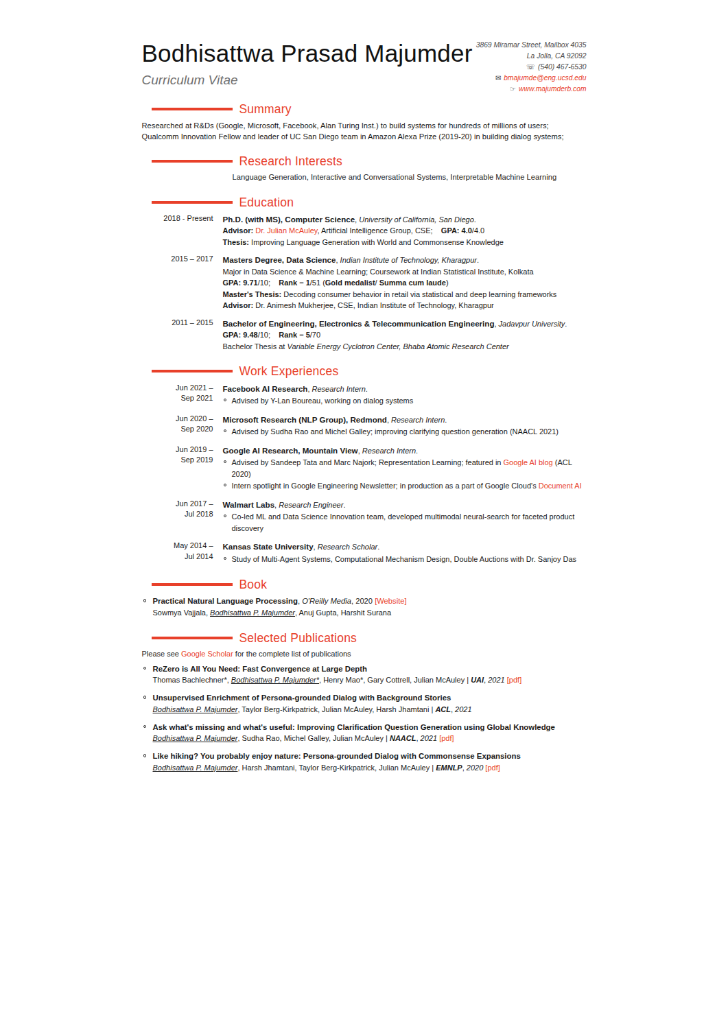Bodhisattwa Prasad Majumder
Curriculum Vitae
3869 Miramar Street, Mailbox 4035
La Jolla, CA 92092
☏(540) 467-6530
✉bmajumde@eng.ucsd.edu
☞www.majumderb.com
Summary
Researched at R&Ds (Google, Microsoft, Facebook, Alan Turing Inst.) to build systems for hundreds of millions of users;
Qualcomm Innovation Fellow and leader of UC San Diego team in Amazon Alexa Prize (2019-20) in building dialog systems;
Research Interests
Language Generation, Interactive and Conversational Systems, Interpretable Machine Learning
Education
2018 - Present
Ph.D. (with MS), Computer Science, University of California, San Diego.
Advisor: Dr. Julian McAuley, Artificial Intelligence Group, CSE; GPA: 4.0/4.0
Thesis: Improving Language Generation with World and Commonsense Knowledge
2015 – 2017
Masters Degree, Data Science, Indian Institute of Technology, Kharagpur.
Major in Data Science & Machine Learning; Coursework at Indian Statistical Institute, Kolkata
GPA: 9.71/10; Rank − 1/51 (Gold medalist/ Summa cum laude)
Master's Thesis: Decoding consumer behavior in retail via statistical and deep learning frameworks
Advisor: Dr. Animesh Mukherjee, CSE, Indian Institute of Technology, Kharagpur
2011 – 2015
Bachelor of Engineering, Electronics & Telecommunication Engineering, Jadavpur University.
GPA: 9.48/10; Rank − 5/70
Bachelor Thesis at Variable Energy Cyclotron Center, Bhaba Atomic Research Center
Work Experiences
Jun 2021 –
Sep 2021
Facebook AI Research, Research Intern.
Advised by Y-Lan Boureau, working on dialog systems
Jun 2020 –
Sep 2020
Microsoft Research (NLP Group), Redmond, Research Intern.
Advised by Sudha Rao and Michel Galley; improving clarifying question generation (NAACL 2021)
Jun 2019 –
Sep 2019
Google AI Research, Mountain View, Research Intern.
Advised by Sandeep Tata and Marc Najork; Representation Learning; featured in Google AI blog (ACL 2020)
Intern spotlight in Google Engineering Newsletter; in production as a part of Google Cloud's Document AI
Jun 2017 –
Jul 2018
Walmart Labs, Research Engineer.
Co-led ML and Data Science Innovation team, developed multimodal neural-search for faceted product discovery
May 2014 –
Jul 2014
Kansas State University, Research Scholar.
Study of Multi-Agent Systems, Computational Mechanism Design, Double Auctions with Dr. Sanjoy Das
Book
Practical Natural Language Processing, O'Reilly Media, 2020 [Website]
Sowmya Vajjala, Bodhisattwa P. Majumder, Anuj Gupta, Harshit Surana
Selected Publications
Please see Google Scholar for the complete list of publications
ReZero is All You Need: Fast Convergence at Large Depth
Thomas Bachlechner*, Bodhisattwa P. Majumder*, Henry Mao*, Gary Cottrell, Julian McAuley | UAI, 2021 [pdf]
Unsupervised Enrichment of Persona-grounded Dialog with Background Stories
Bodhisattwa P. Majumder, Taylor Berg-Kirkpatrick, Julian McAuley, Harsh Jhamtani | ACL, 2021
Ask what's missing and what's useful: Improving Clarification Question Generation using Global Knowledge
Bodhisattwa P. Majumder, Sudha Rao, Michel Galley, Julian McAuley | NAACL, 2021 [pdf]
Like hiking? You probably enjoy nature: Persona-grounded Dialog with Commonsense Expansions
Bodhisattwa P. Majumder, Harsh Jhamtani, Taylor Berg-Kirkpatrick, Julian McAuley | EMNLP, 2020 [pdf]